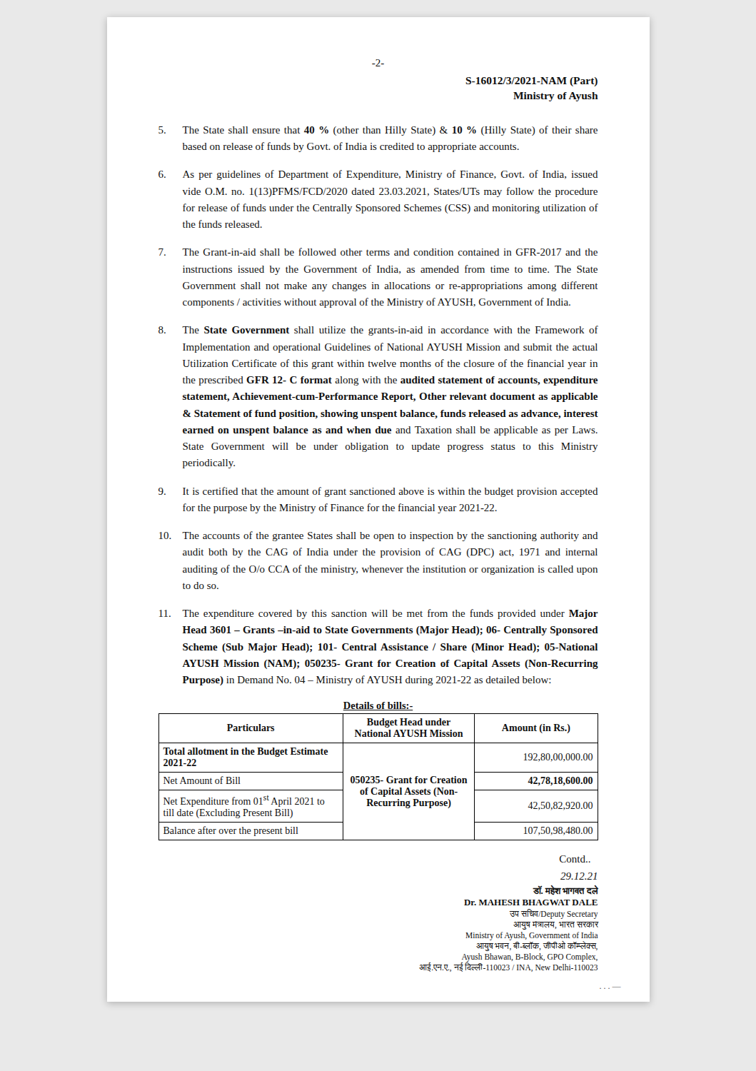-2-
S-16012/3/2021-NAM (Part)
Ministry of Ayush
5. The State shall ensure that 40 % (other than Hilly State) & 10 % (Hilly State) of their share based on release of funds by Govt. of India is credited to appropriate accounts.
6. As per guidelines of Department of Expenditure, Ministry of Finance, Govt. of India, issued vide O.M. no. 1(13)PFMS/FCD/2020 dated 23.03.2021, States/UTs may follow the procedure for release of funds under the Centrally Sponsored Schemes (CSS) and monitoring utilization of the funds released.
7. The Grant-in-aid shall be followed other terms and condition contained in GFR-2017 and the instructions issued by the Government of India, as amended from time to time. The State Government shall not make any changes in allocations or re-appropriations among different components / activities without approval of the Ministry of AYUSH, Government of India.
8. The State Government shall utilize the grants-in-aid in accordance with the Framework of Implementation and operational Guidelines of National AYUSH Mission and submit the actual Utilization Certificate of this grant within twelve months of the closure of the financial year in the prescribed GFR 12- C format along with the audited statement of accounts, expenditure statement, Achievement-cum-Performance Report, Other relevant document as applicable & Statement of fund position, showing unspent balance, funds released as advance, interest earned on unspent balance as and when due and Taxation shall be applicable as per Laws. State Government will be under obligation to update progress status to this Ministry periodically.
9. It is certified that the amount of grant sanctioned above is within the budget provision accepted for the purpose by the Ministry of Finance for the financial year 2021-22.
10. The accounts of the grantee States shall be open to inspection by the sanctioning authority and audit both by the CAG of India under the provision of CAG (DPC) act, 1971 and internal auditing of the O/o CCA of the ministry, whenever the institution or organization is called upon to do so.
11. The expenditure covered by this sanction will be met from the funds provided under Major Head 3601 – Grants –in-aid to State Governments (Major Head); 06- Centrally Sponsored Scheme (Sub Major Head); 101- Central Assistance / Share (Minor Head); 05-National AYUSH Mission (NAM); 050235- Grant for Creation of Capital Assets (Non-Recurring Purpose) in Demand No. 04 – Ministry of AYUSH during 2021-22 as detailed below:
Details of bills:-
| Particulars | Budget Head under National AYUSH Mission | Amount (in Rs.) |
| --- | --- | --- |
| Total allotment in the Budget Estimate 2021-22 | 050235- Grant for Creation of Capital Assets (Non-Recurring Purpose) | 192,80,00,000.00 |
| Net Amount of Bill | 42,78,18,600.00 |
| Net Expenditure from 01 st April 2021 to till date (Excluding Present Bill) | 42,50,82,920.00 |
| Balance after over the present bill | 107,50,98,480.00 |
Contd..
29.12.21
डॉ. महेश भागवत दले
Dr. MAHESH BHAGWAT DALE
उप सचिव/Deputy Secretary
आयुष मंत्रालय, भारत सरकार
Ministry of Ayush, Government of India
आयुष भवन, बी-ब्लॉक, जीपीओ कॉम्प्लेक्स,
Ayush Bhawan, B-Block, GPO Complex,
आई.एन.ए., नई दिल्ली-110023 / INA, New Delhi-110023
. . . —